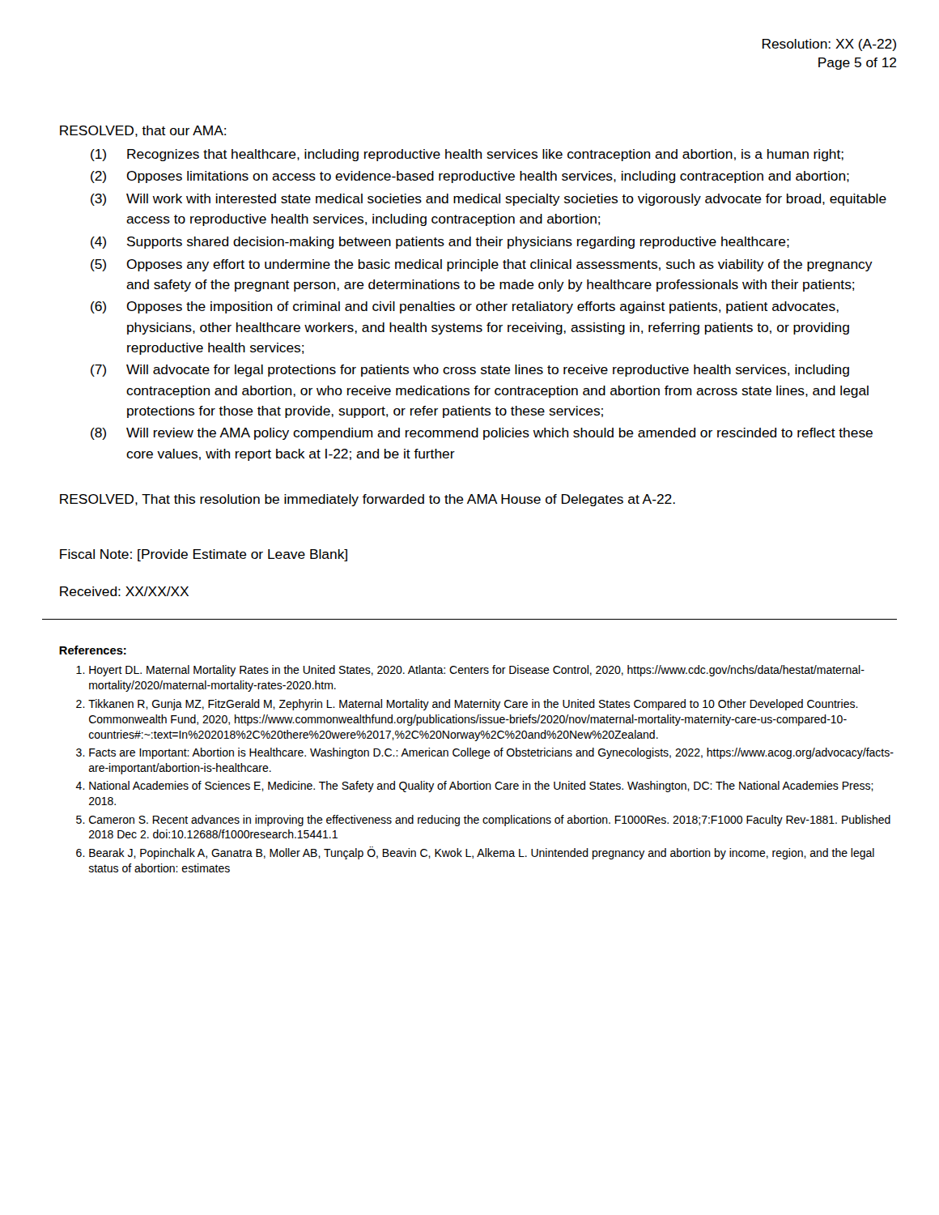Resolution: XX (A-22)
Page 5 of 12
RESOLVED, that our AMA:
(1) Recognizes that healthcare, including reproductive health services like contraception and abortion, is a human right;
(2) Opposes limitations on access to evidence-based reproductive health services, including contraception and abortion;
(3) Will work with interested state medical societies and medical specialty societies to vigorously advocate for broad, equitable access to reproductive health services, including contraception and abortion;
(4) Supports shared decision-making between patients and their physicians regarding reproductive healthcare;
(5) Opposes any effort to undermine the basic medical principle that clinical assessments, such as viability of the pregnancy and safety of the pregnant person, are determinations to be made only by healthcare professionals with their patients;
(6) Opposes the imposition of criminal and civil penalties or other retaliatory efforts against patients, patient advocates, physicians, other healthcare workers, and health systems for receiving, assisting in, referring patients to, or providing reproductive health services;
(7) Will advocate for legal protections for patients who cross state lines to receive reproductive health services, including contraception and abortion, or who receive medications for contraception and abortion from across state lines, and legal protections for those that provide, support, or refer patients to these services;
(8) Will review the AMA policy compendium and recommend policies which should be amended or rescinded to reflect these core values, with report back at I-22; and be it further
RESOLVED, That this resolution be immediately forwarded to the AMA House of Delegates at A-22.
Fiscal Note: [Provide Estimate or Leave Blank]
Received: XX/XX/XX
References:
Hoyert DL. Maternal Mortality Rates in the United States, 2020. Atlanta: Centers for Disease Control, 2020, https://www.cdc.gov/nchs/data/hestat/maternal-mortality/2020/maternal-mortality-rates-2020.htm.
Tikkanen R, Gunja MZ, FitzGerald M, Zephyrin L. Maternal Mortality and Maternity Care in the United States Compared to 10 Other Developed Countries. Commonwealth Fund, 2020, https://www.commonwealthfund.org/publications/issue-briefs/2020/nov/maternal-mortality-maternity-care-us-compared-10-countries#:~:text=In%202018%2C%20there%20were%2017,%2C%20Norway%2C%20and%20New%20Zealand.
Facts are Important: Abortion is Healthcare. Washington D.C.: American College of Obstetricians and Gynecologists, 2022, https://www.acog.org/advocacy/facts-are-important/abortion-is-healthcare.
National Academies of Sciences E, Medicine. The Safety and Quality of Abortion Care in the United States. Washington, DC: The National Academies Press; 2018.
Cameron S. Recent advances in improving the effectiveness and reducing the complications of abortion. F1000Res. 2018;7:F1000 Faculty Rev-1881. Published 2018 Dec 2. doi:10.12688/f1000research.15441.1
Bearak J, Popinchalk A, Ganatra B, Moller AB, Tunçalp Ö, Beavin C, Kwok L, Alkema L. Unintended pregnancy and abortion by income, region, and the legal status of abortion: estimates